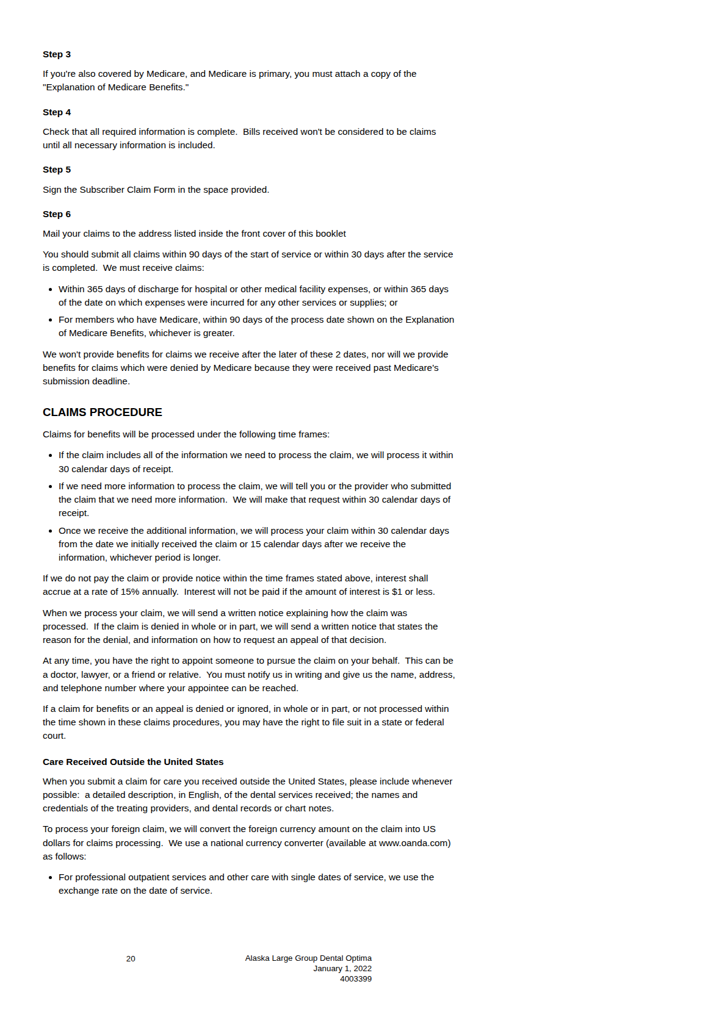Step 3
If you're also covered by Medicare, and Medicare is primary, you must attach a copy of the "Explanation of Medicare Benefits."
Step 4
Check that all required information is complete. Bills received won't be considered to be claims until all necessary information is included.
Step 5
Sign the Subscriber Claim Form in the space provided.
Step 6
Mail your claims to the address listed inside the front cover of this booklet
You should submit all claims within 90 days of the start of service or within 30 days after the service is completed. We must receive claims:
Within 365 days of discharge for hospital or other medical facility expenses, or within 365 days of the date on which expenses were incurred for any other services or supplies; or
For members who have Medicare, within 90 days of the process date shown on the Explanation of Medicare Benefits, whichever is greater.
We won't provide benefits for claims we receive after the later of these 2 dates, nor will we provide benefits for claims which were denied by Medicare because they were received past Medicare's submission deadline.
CLAIMS PROCEDURE
Claims for benefits will be processed under the following time frames:
If the claim includes all of the information we need to process the claim, we will process it within 30 calendar days of receipt.
If we need more information to process the claim, we will tell you or the provider who submitted the claim that we need more information. We will make that request within 30 calendar days of receipt.
Once we receive the additional information, we will process your claim within 30 calendar days from the date we initially received the claim or 15 calendar days after we receive the information, whichever period is longer.
If we do not pay the claim or provide notice within the time frames stated above, interest shall accrue at a rate of 15% annually. Interest will not be paid if the amount of interest is $1 or less.
When we process your claim, we will send a written notice explaining how the claim was processed. If the claim is denied in whole or in part, we will send a written notice that states the reason for the denial, and information on how to request an appeal of that decision.
At any time, you have the right to appoint someone to pursue the claim on your behalf. This can be a doctor, lawyer, or a friend or relative. You must notify us in writing and give us the name, address, and telephone number where your appointee can be reached.
If a claim for benefits or an appeal is denied or ignored, in whole or in part, or not processed within the time shown in these claims procedures, you may have the right to file suit in a state or federal court.
Care Received Outside the United States
When you submit a claim for care you received outside the United States, please include whenever possible: a detailed description, in English, of the dental services received; the names and credentials of the treating providers, and dental records or chart notes.
To process your foreign claim, we will convert the foreign currency amount on the claim into US dollars for claims processing. We use a national currency converter (available at www.oanda.com) as follows:
For professional outpatient services and other care with single dates of service, we use the exchange rate on the date of service.
20
Alaska Large Group Dental Optima
January 1, 2022
4003399